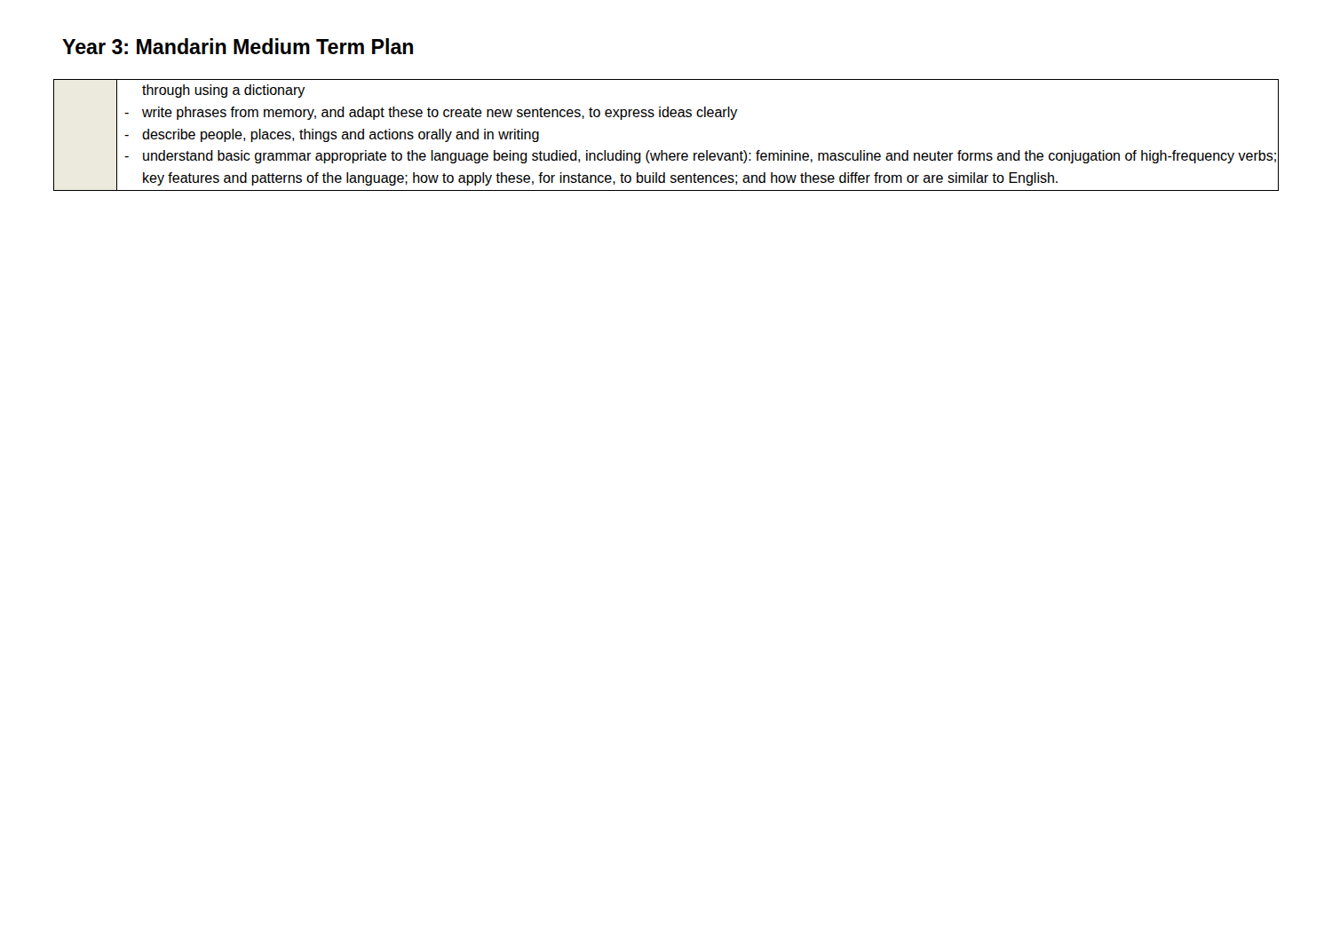Year 3: Mandarin Medium Term Plan
| | through using a dictionary write phrases from memory, and adapt these to create new sentences, to express ideas clearly describe people, places, things and actions orally and in writing understand basic grammar appropriate to the language being studied, including (where relevant): feminine, masculine and neuter forms and the conjugation of high-frequency verbs; key features and patterns of the language; how to apply these, for instance, to build sentences; and how these differ from or are similar to English. |